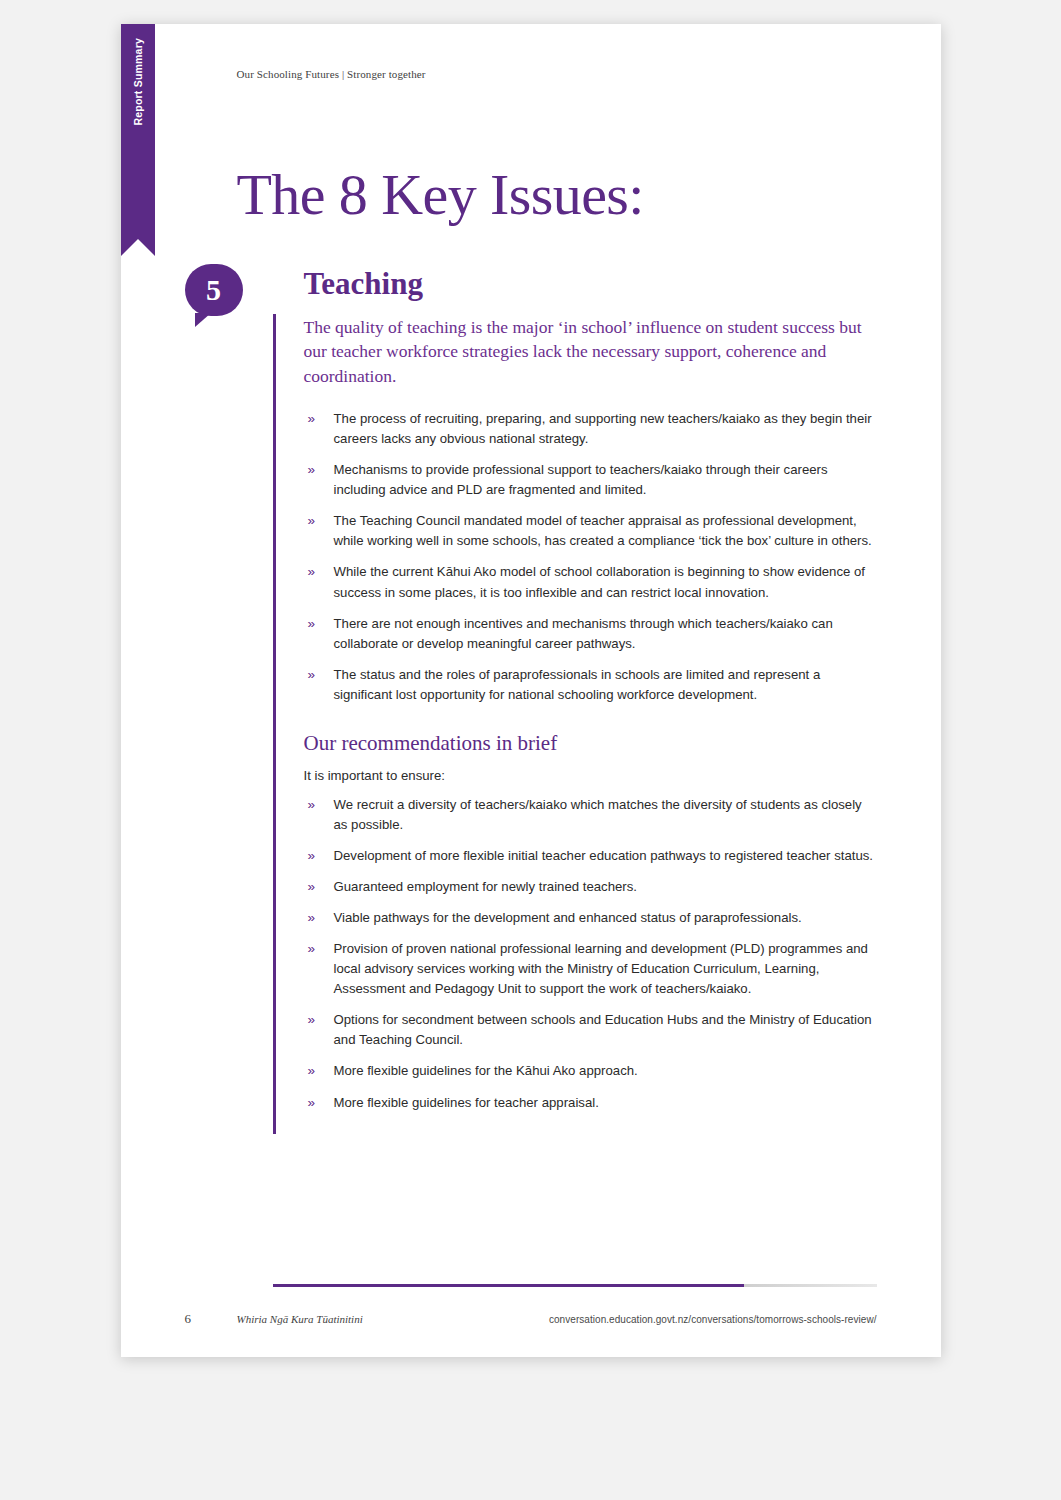Report Summary
Our Schooling Futures | Stronger together
The 8 Key Issues:
5
Teaching
The quality of teaching is the major ‘in school’ influence on student success but our teacher workforce strategies lack the necessary support, coherence and coordination.
The process of recruiting, preparing, and supporting new teachers/kaiako as they begin their careers lacks any obvious national strategy.
Mechanisms to provide professional support to teachers/kaiako through their careers including advice and PLD are fragmented and limited.
The Teaching Council mandated model of teacher appraisal as professional development, while working well in some schools, has created a compliance ‘tick the box’ culture in others.
While the current Kāhui Ako model of school collaboration is beginning to show evidence of success in some places, it is too inflexible and can restrict local innovation.
There are not enough incentives and mechanisms through which teachers/kaiako can collaborate or develop meaningful career pathways.
The status and the roles of paraprofessionals in schools are limited and represent a significant lost opportunity for national schooling workforce development.
Our recommendations in brief
It is important to ensure:
We recruit a diversity of teachers/kaiako which matches the diversity of students as closely as possible.
Development of more flexible initial teacher education pathways to registered teacher status.
Guaranteed employment for newly trained teachers.
Viable pathways for the development and enhanced status of paraprofessionals.
Provision of proven national professional learning and development (PLD) programmes and local advisory services working with the Ministry of Education Curriculum, Learning, Assessment and Pedagogy Unit to support the work of teachers/kaiako.
Options for secondment between schools and Education Hubs and the Ministry of Education and Teaching Council.
More flexible guidelines for the Kāhui Ako approach.
More flexible guidelines for teacher appraisal.
6
Whiria Ngā Kura Tūatinitini
conversation.education.govt.nz/conversations/tomorrows-schools-review/